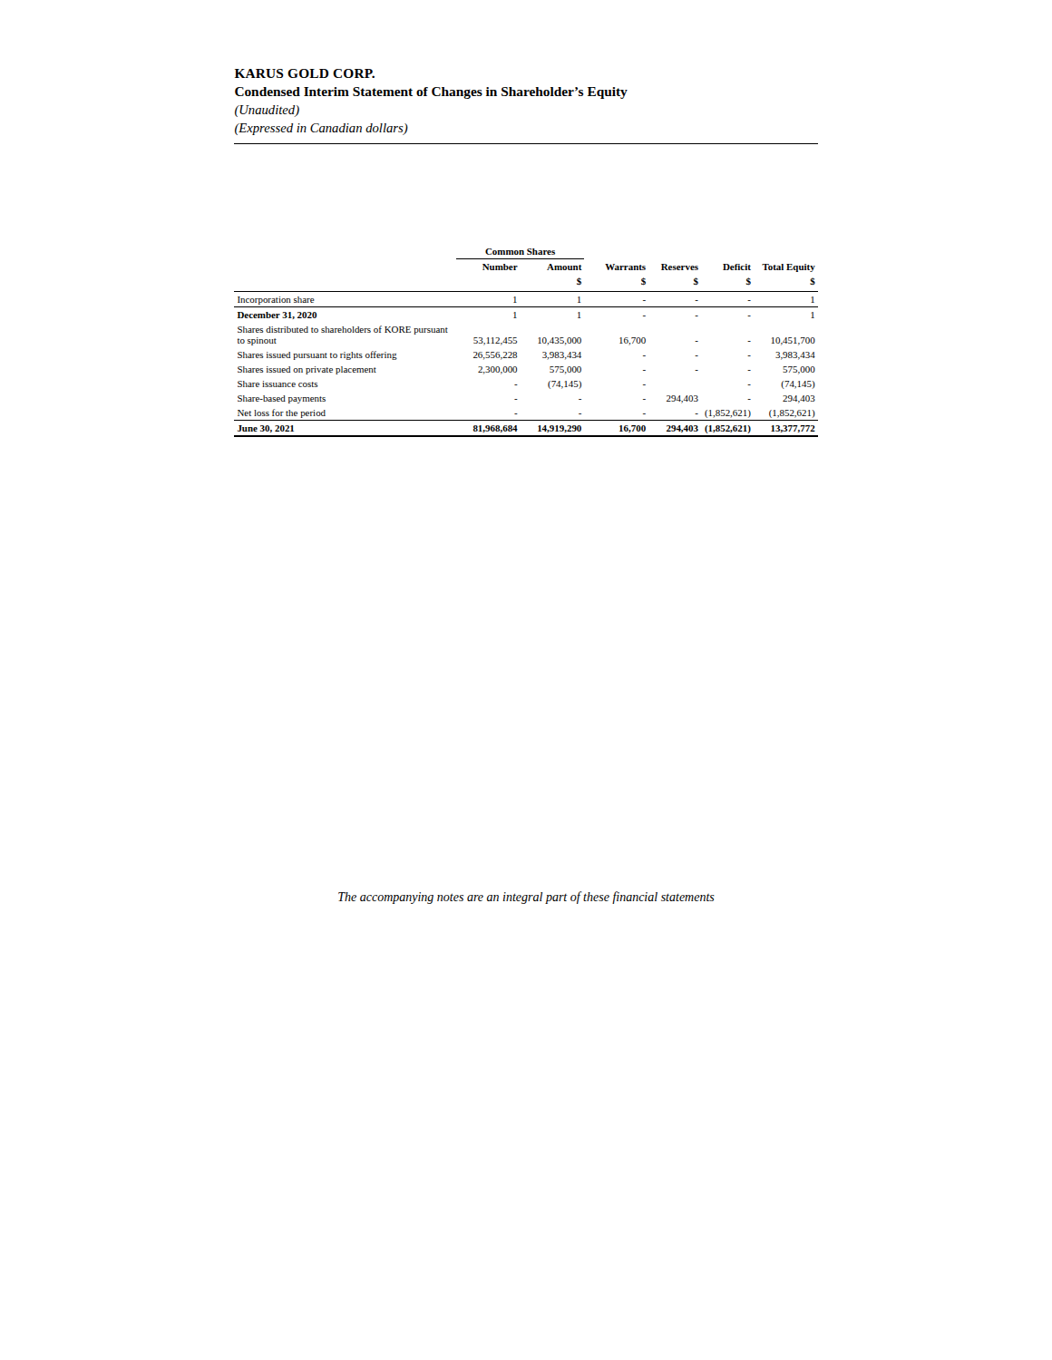KARUS GOLD CORP.
Condensed Interim Statement of Changes in Shareholder’s Equity
(Unaudited)
(Expressed in Canadian dollars)
| | Common Shares | | | | | |
| --- | --- | --- | --- | --- | --- | --- |
| | Number | Amount | | Warrants | Reserves | Deficit | Total Equity |
| | | $ | | $ | $ | $ | $ |
| Incorporation share | 1 | 1 | | - | - | - | 1 |
| December 31, 2020 | 1 | 1 | | - | - | - | 1 |
| Shares distributed to shareholders of KORE pursuant to spinout | 53,112,455 | 10,435,000 | | 16,700 | - | - | 10,451,700 |
| Shares issued pursuant to rights offering | 26,556,228 | 3,983,434 | | - | - | - | 3,983,434 |
| Shares issued on private placement | 2,300,000 | 575,000 | | - | - | - | 575,000 |
| Share issuance costs | - | (74,145) | | - | | - | (74,145) |
| Share-based payments | - | - | | - | 294,403 | - | 294,403 |
| Net loss for the period | - | - | | - | - | (1,852,621) | (1,852,621) |
| June 30, 2021 | 81,968,684 | 14,919,290 | | 16,700 | 294,403 | (1,852,621) | 13,377,772 |
The accompanying notes are an integral part of these financial statements